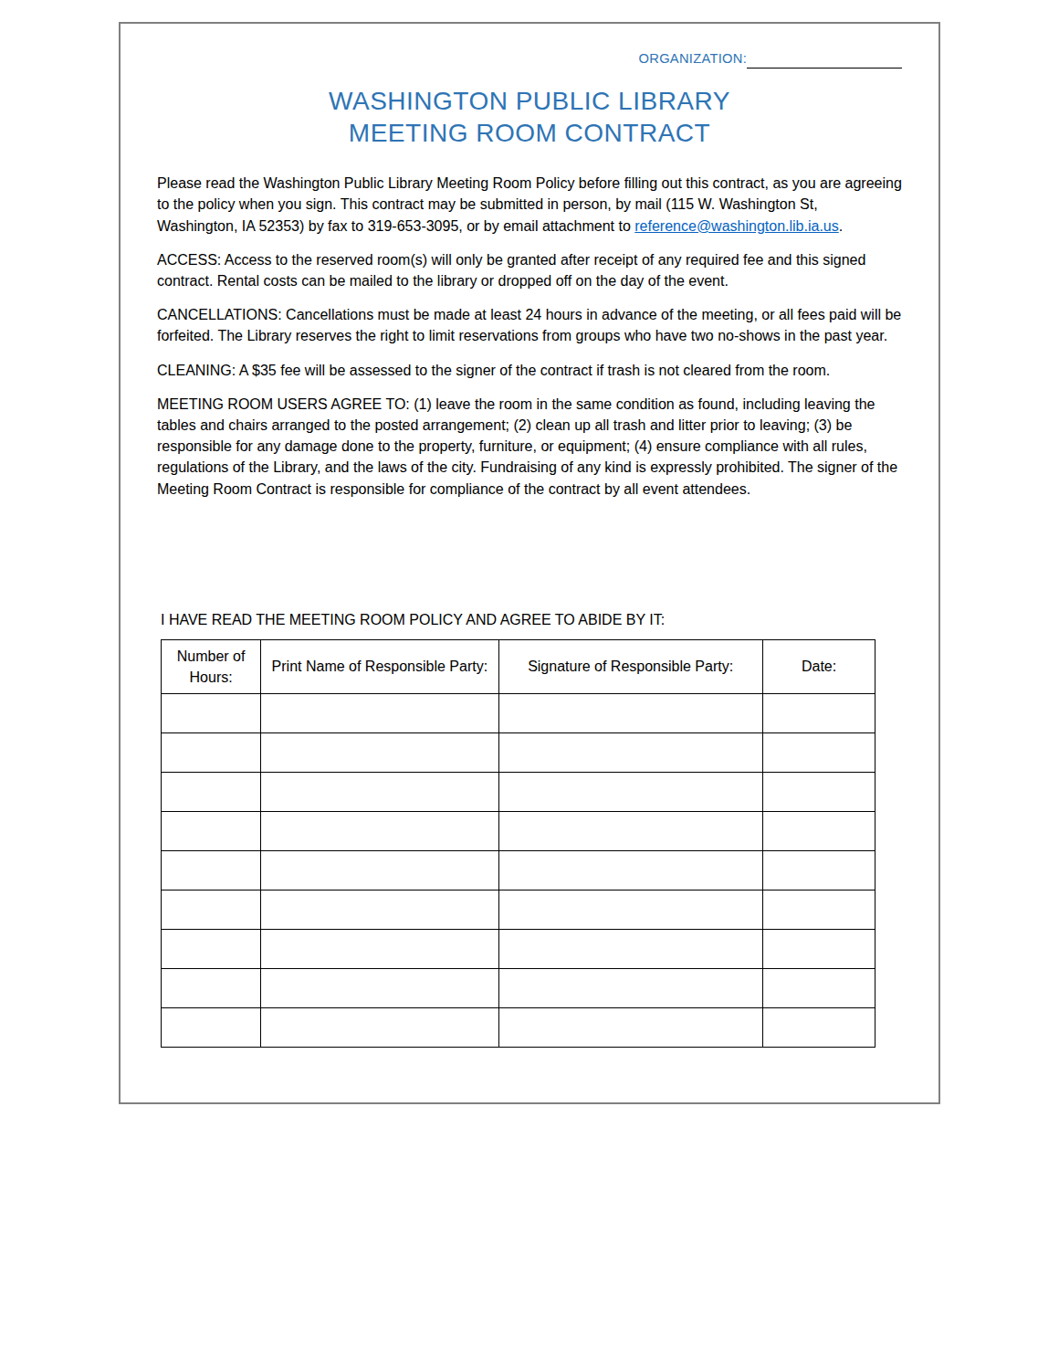ORGANIZATION:
WASHINGTON PUBLIC LIBRARYMEETING ROOM CONTRACT
Please read the Washington Public Library Meeting Room Policy before filling out this contract, as you are agreeing to the policy when you sign. This contract may be submitted in person, by mail (115 W. Washington St, Washington, IA 52353) by fax to 319-653-3095, or by email attachment to reference@washington.lib.ia.us.
ACCESS: Access to the reserved room(s) will only be granted after receipt of any required fee and this signed contract. Rental costs can be mailed to the library or dropped off on the day of the event.
CANCELLATIONS: Cancellations must be made at least 24 hours in advance of the meeting, or all fees paid will be forfeited. The Library reserves the right to limit reservations from groups who have two no-shows in the past year.
CLEANING: A $35 fee will be assessed to the signer of the contract if trash is not cleared from the room.
MEETING ROOM USERS AGREE TO: (1) leave the room in the same condition as found, including leaving the tables and chairs arranged to the posted arrangement; (2) clean up all trash and litter prior to leaving; (3) be responsible for any damage done to the property, furniture, or equipment; (4) ensure compliance with all rules, regulations of the Library, and the laws of the city. Fundraising of any kind is expressly prohibited. The signer of the Meeting Room Contract is responsible for compliance of the contract by all event attendees.
I HAVE READ THE MEETING ROOM POLICY AND AGREE TO ABIDE BY IT:
| Number of Hours: | Print Name of Responsible Party: | Signature of Responsible Party: | Date: |
| --- | --- | --- | --- |